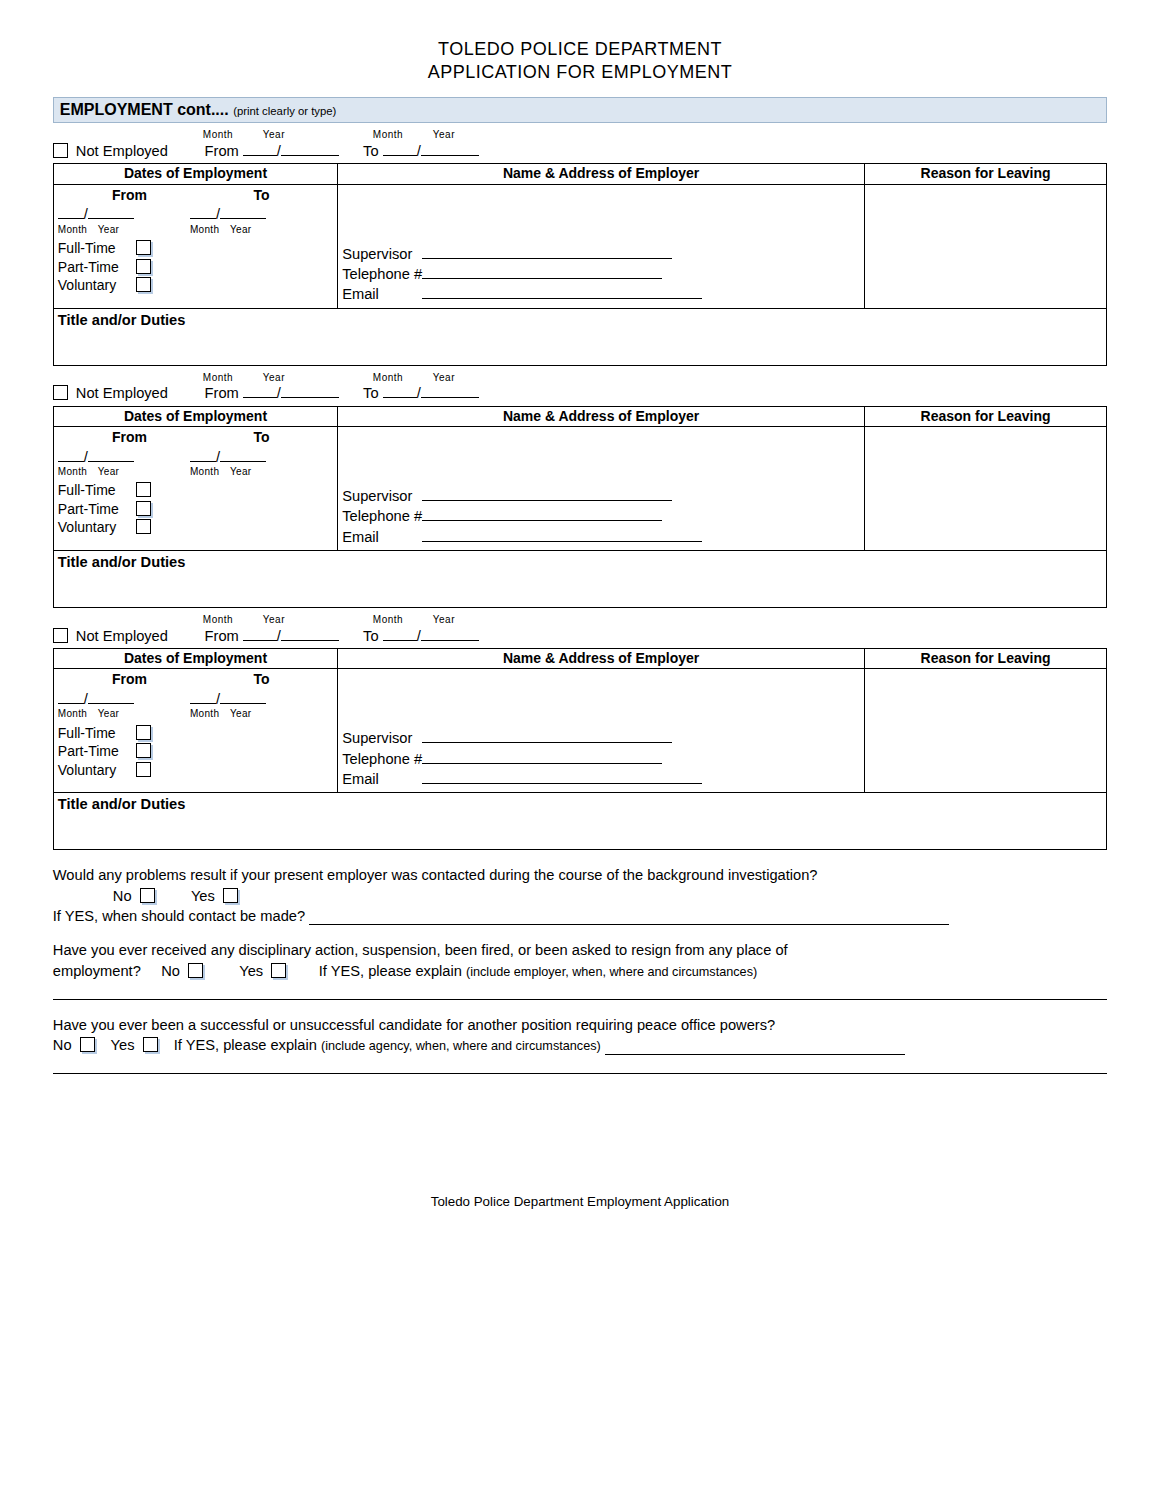TOLEDO POLICE DEPARTMENT APPLICATION FOR EMPLOYMENT
EMPLOYMENT cont.... (print clearly or type)
Month Year Month Year
Not Employed From / To /
| Dates of Employment | Name & Address of Employer | Reason for Leaving |
| --- | --- | --- |
| From To / / Month Year Month Year Full-Time Part-Time Voluntary | Supervisor Telephone # Email | |
| Title and/or Duties |
Month Year Month Year
Not Employed From / To /
| Dates of Employment | Name & Address of Employer | Reason for Leaving |
| --- | --- | --- |
| From To / / Month Year Month Year Full-Time Part-Time Voluntary | Supervisor Telephone # Email | |
| Title and/or Duties |
Month Year Month Year
Not Employed From / To /
| Dates of Employment | Name & Address of Employer | Reason for Leaving |
| --- | --- | --- |
| From To / / Month Year Month Year Full-Time Part-Time Voluntary | Supervisor Telephone # Email | |
| Title and/or Duties |
Would any problems result if your present employer was contacted during the course of the background investigation?
No Yes
If YES, when should contact be made?
Have you ever received any disciplinary action, suspension, been fired, or been asked to resign from any place of
employment? No Yes If YES, please explain (include employer, when, where and circumstances)
Have you ever been a successful or unsuccessful candidate for another position requiring peace office powers?
No Yes If YES, please explain (include agency, when, where and circumstances)
Toledo Police Department Employment Application